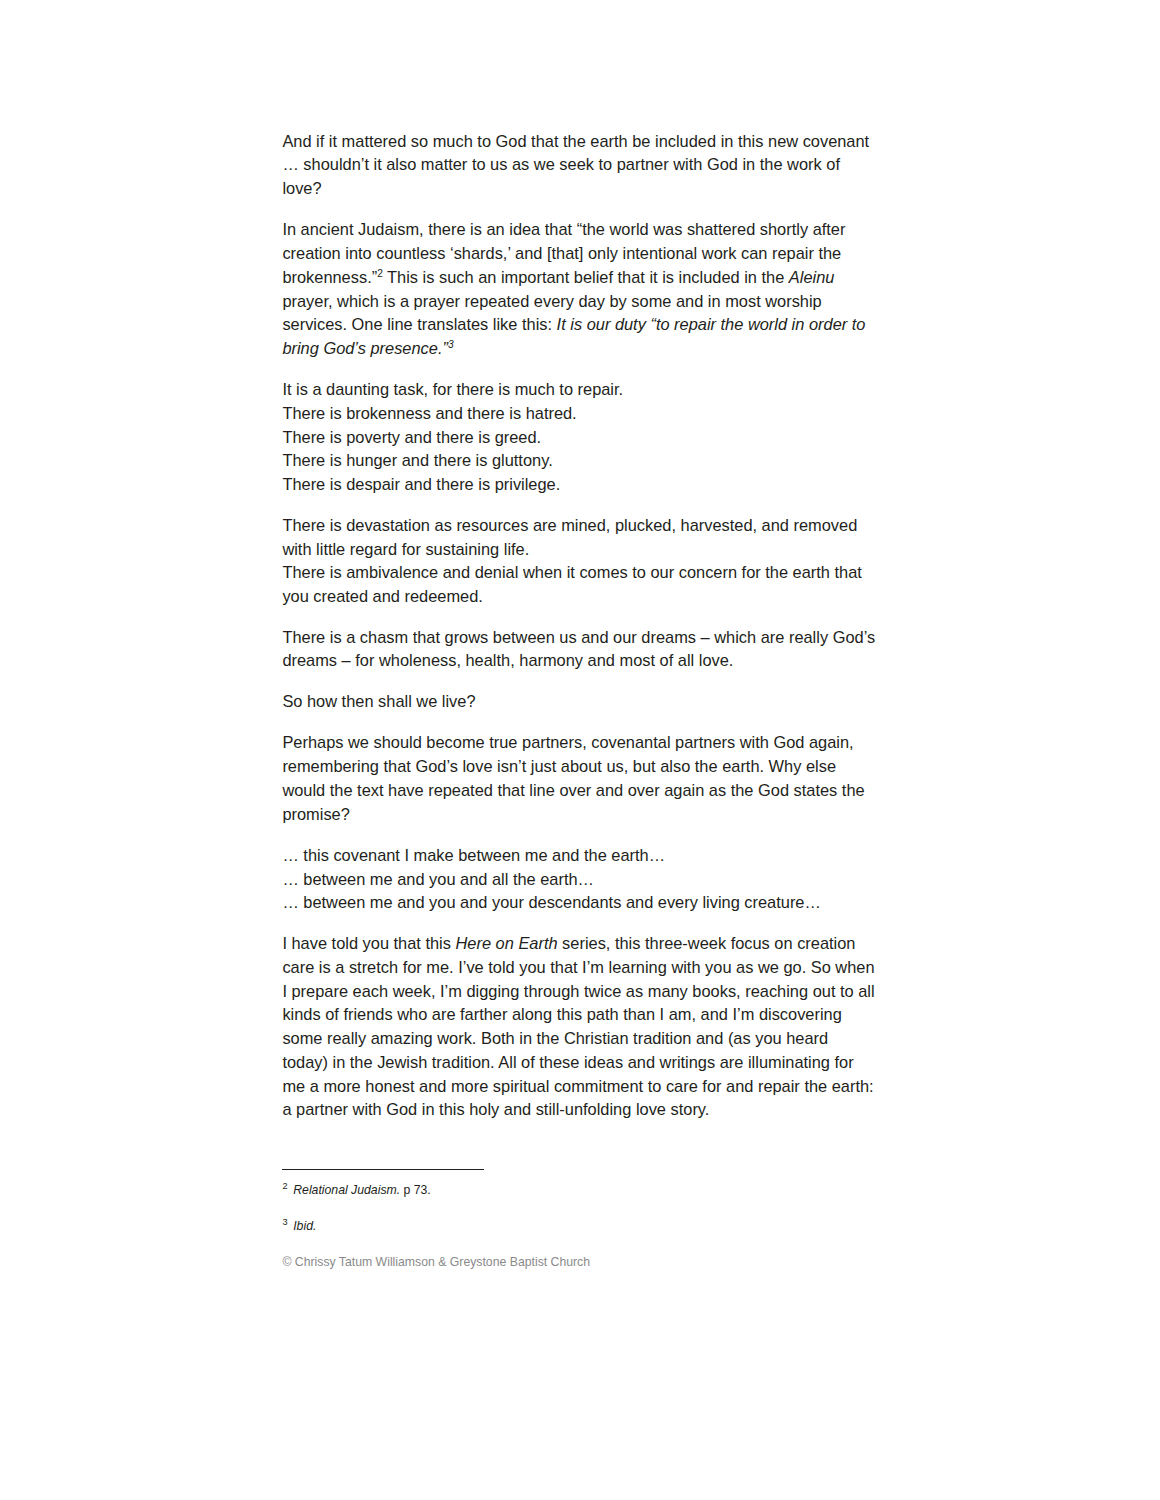And if it mattered so much to God that the earth be included in this new covenant … shouldn’t it also matter to us as we seek to partner with God in the work of love?
In ancient Judaism, there is an idea that “the world was shattered shortly after creation into countless ‘shards,’ and [that] only intentional work can repair the brokenness.”2 This is such an important belief that it is included in the Aleinu prayer, which is a prayer repeated every day by some and in most worship services. One line translates like this: It is our duty “to repair the world in order to bring God’s presence.”3
It is a daunting task, for there is much to repair.
There is brokenness and there is hatred.
There is poverty and there is greed.
There is hunger and there is gluttony.
There is despair and there is privilege.
There is devastation as resources are mined, plucked, harvested, and removed with little regard for sustaining life.
There is ambivalence and denial when it comes to our concern for the earth that you created and redeemed.
There is a chasm that grows between us and our dreams – which are really God’s dreams – for wholeness, health, harmony and most of all love.
So how then shall we live?
Perhaps we should become true partners, covenantal partners with God again, remembering that God’s love isn’t just about us, but also the earth. Why else would the text have repeated that line over and over again as the God states the promise?
… this covenant I make between me and the earth…
… between me and you and all the earth…
… between me and you and your descendants and every living creature…
I have told you that this Here on Earth series, this three-week focus on creation care is a stretch for me. I’ve told you that I’m learning with you as we go. So when I prepare each week, I’m digging through twice as many books, reaching out to all kinds of friends who are farther along this path than I am, and I’m discovering some really amazing work. Both in the Christian tradition and (as you heard today) in the Jewish tradition. All of these ideas and writings are illuminating for me a more honest and more spiritual commitment to care for and repair the earth: a partner with God in this holy and still-unfolding love story.
2 Relational Judaism. p 73.
3 Ibid.
© Chrissy Tatum Williamson & Greystone Baptist Church